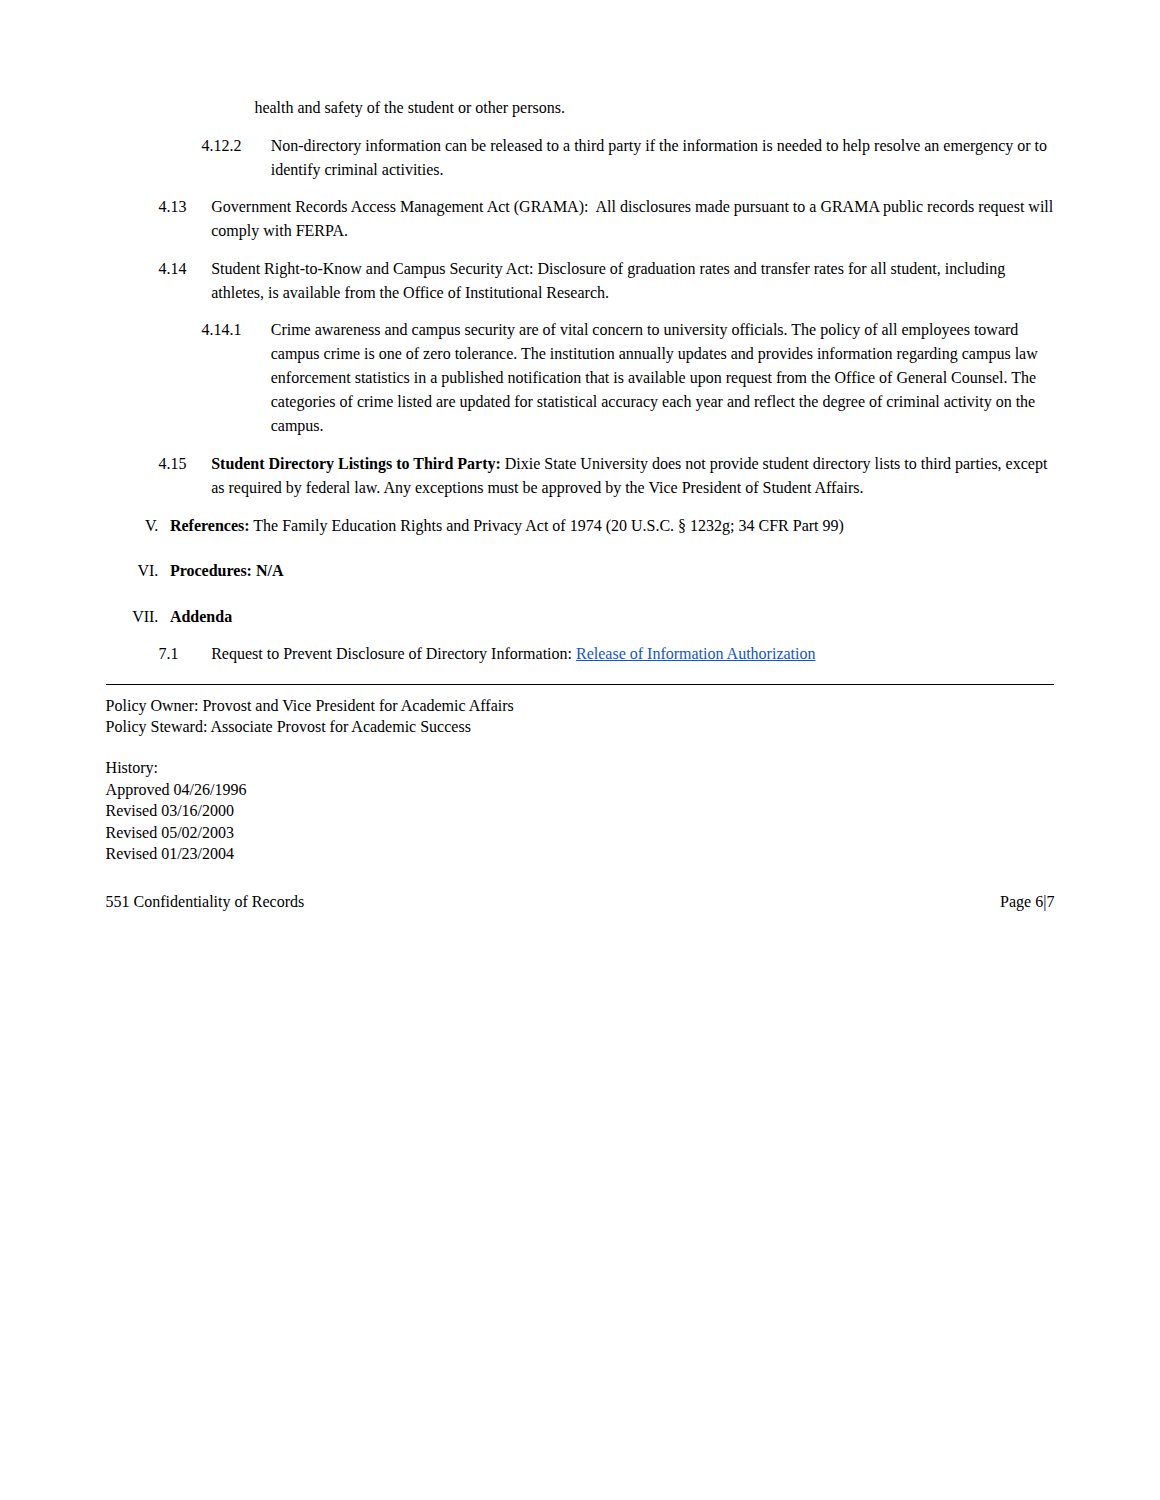health and safety of the student or other persons.
4.12.2
Non-directory information can be released to a third party if the information is needed to help resolve an emergency or to identify criminal activities.
4.13
Government Records Access Management Act (GRAMA): All disclosures made pursuant to a GRAMA public records request will comply with FERPA.
4.14
Student Right-to-Know and Campus Security Act: Disclosure of graduation rates and transfer rates for all student, including athletes, is available from the Office of Institutional Research.
4.14.1
Crime awareness and campus security are of vital concern to university officials. The policy of all employees toward campus crime is one of zero tolerance. The institution annually updates and provides information regarding campus law enforcement statistics in a published notification that is available upon request from the Office of General Counsel. The categories of crime listed are updated for statistical accuracy each year and reflect the degree of criminal activity on the campus.
4.15
Student Directory Listings to Third Party: Dixie State University does not provide student directory lists to third parties, except as required by federal law. Any exceptions must be approved by the Vice President of Student Affairs.
V.
References: The Family Education Rights and Privacy Act of 1974 (20 U.S.C. § 1232g; 34 CFR Part 99)
VI.
Procedures: N/A
VII.
Addenda
7.1
Request to Prevent Disclosure of Directory Information: Release of Information Authorization
Policy Owner: Provost and Vice President for Academic Affairs
Policy Steward: Associate Provost for Academic Success
History:
Approved 04/26/1996
Revised 03/16/2000
Revised 05/02/2003
Revised 01/23/2004
551 Confidentiality of Records Page 6|7